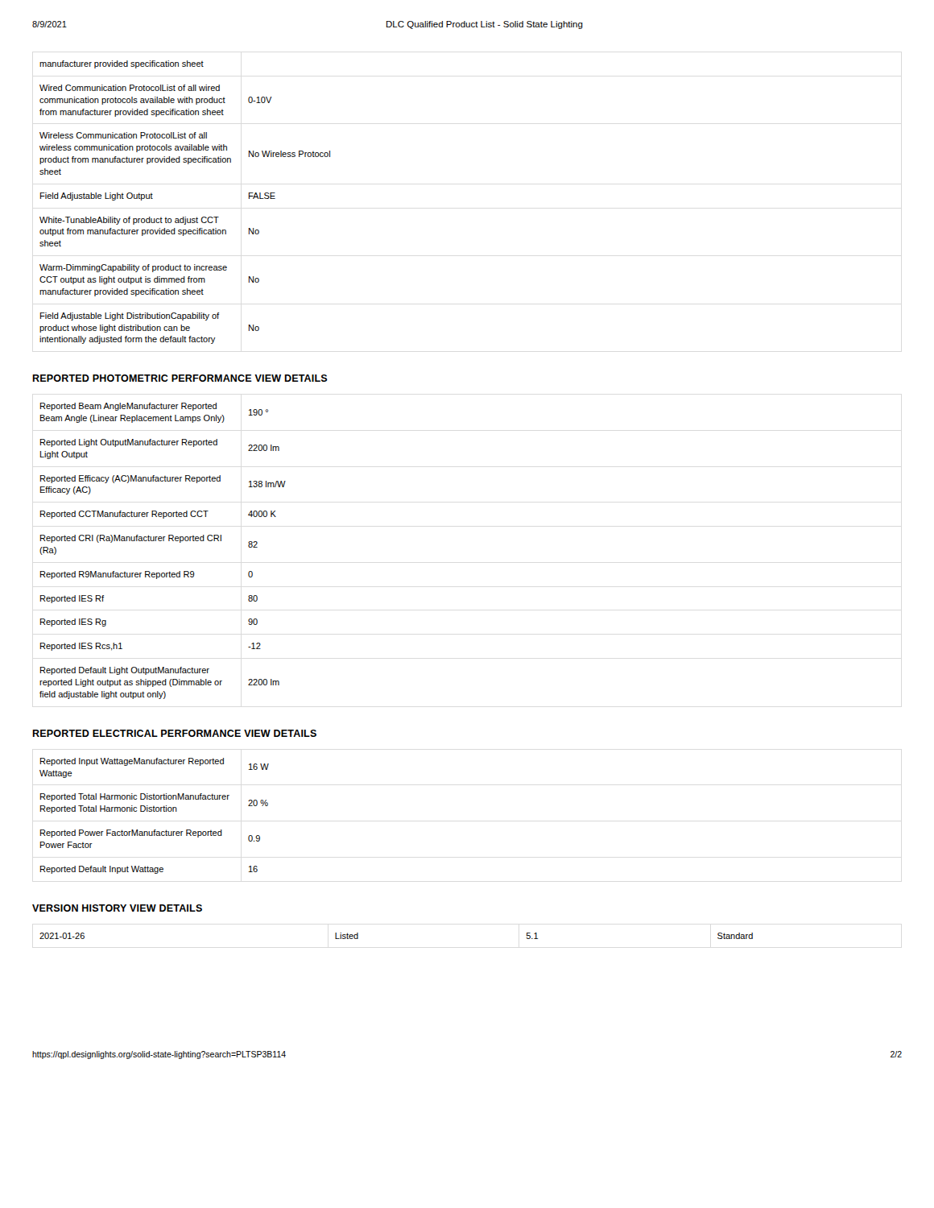8/9/2021
DLC Qualified Product List - Solid State Lighting
| manufacturer provided specification sheet | |
| Wired Communication ProtocolList of all wired communication protocols available with product from manufacturer provided specification sheet | 0-10V |
| Wireless Communication ProtocolList of all wireless communication protocols available with product from manufacturer provided specification sheet | No Wireless Protocol |
| Field Adjustable Light Output | FALSE |
| White-TunableAbility of product to adjust CCT output from manufacturer provided specification sheet | No |
| Warm-DimmingCapability of product to increase CCT output as light output is dimmed from manufacturer provided specification sheet | No |
| Field Adjustable Light DistributionCapability of product whose light distribution can be intentionally adjusted form the default factory | No |
REPORTED PHOTOMETRIC PERFORMANCE VIEW DETAILS
| Reported Beam AngleManufacturer Reported Beam Angle (Linear Replacement Lamps Only) | 190 ° |
| Reported Light OutputManufacturer Reported Light Output | 2200 lm |
| Reported Efficacy (AC)Manufacturer Reported Efficacy (AC) | 138 lm/W |
| Reported CCTManufacturer Reported CCT | 4000 K |
| Reported CRI (Ra)Manufacturer Reported CRI (Ra) | 82 |
| Reported R9Manufacturer Reported R9 | 0 |
| Reported IES Rf | 80 |
| Reported IES Rg | 90 |
| Reported IES Rcs,h1 | -12 |
| Reported Default Light OutputManufacturer reported Light output as shipped (Dimmable or field adjustable light output only) | 2200 lm |
REPORTED ELECTRICAL PERFORMANCE VIEW DETAILS
| Reported Input WattageManufacturer Reported Wattage | 16 W |
| Reported Total Harmonic DistortionManufacturer Reported Total Harmonic Distortion | 20 % |
| Reported Power FactorManufacturer Reported Power Factor | 0.9 |
| Reported Default Input Wattage | 16 |
VERSION HISTORY VIEW DETAILS
| 2021-01-26 | Listed | 5.1 | Standard |
https://qpl.designlights.org/solid-state-lighting?search=PLTSP3B114
2/2